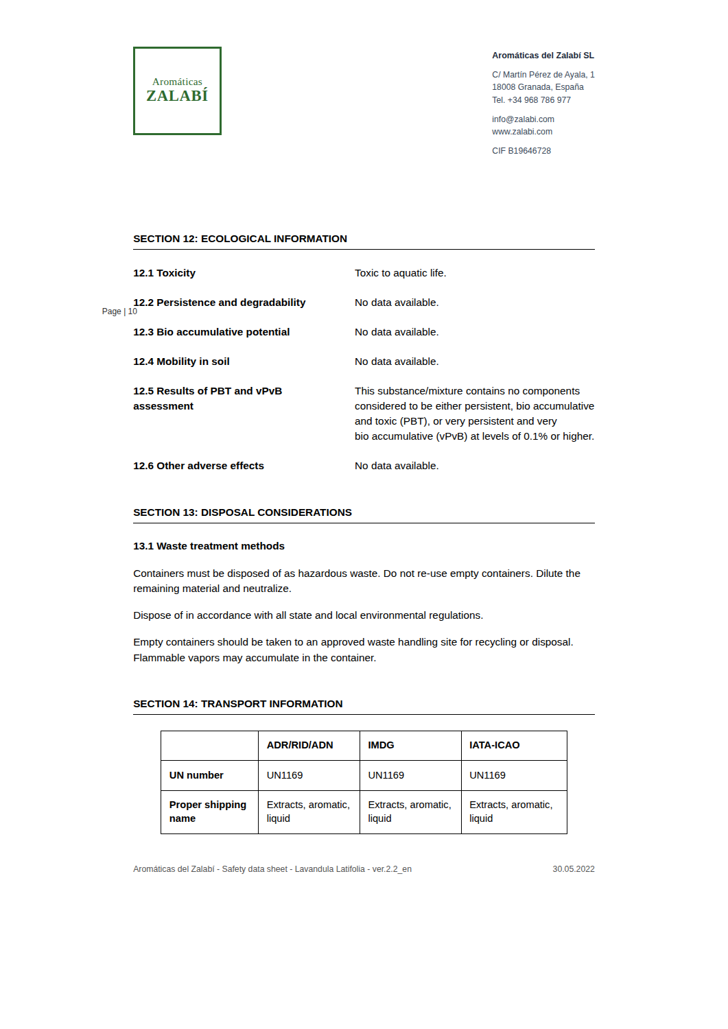Aromáticas
ZALABÍ
Aromáticas del Zalabí SL
C/ Martín Pérez de Ayala, 1
18008 Granada, España
Tel. +34 968 786 977
info@zalabi.com
www.zalabi.com
CIF B19646728
Page | 10
SECTION 12: ECOLOGICAL INFORMATION
12.1 Toxicity
Toxic to aquatic life.
12.2 Persistence and degradability
No data available.
12.3 Bio accumulative potential
No data available.
12.4 Mobility in soil
No data available.
12.5 Results of PBT and vPvB assessment
This substance/mixture contains no components
considered to be either persistent, bio accumulative
and toxic (PBT), or very persistent and very
bio accumulative (vPvB) at levels of 0.1% or higher.
12.6 Other adverse effects
No data available.
SECTION 13: DISPOSAL CONSIDERATIONS
13.1 Waste treatment methods
Containers must be disposed of as hazardous waste. Do not re-use empty containers. Dilute the remaining material and neutralize.
Dispose of in accordance with all state and local environmental regulations.
Empty containers should be taken to an approved waste handling site for recycling or disposal.
Flammable vapors may accumulate in the container.
SECTION 14: TRANSPORT INFORMATION
| | ADR/RID/ADN | IMDG | IATA-ICAO |
| UN number | UN1169 | UN1169 | UN1169 |
| Proper shipping name | Extracts, aromatic, liquid | Extracts, aromatic, liquid | Extracts, aromatic, liquid |
Aromáticas del Zalabí - Safety data sheet - Lavandula Latifolia - ver.2.2_en
30.05.2022